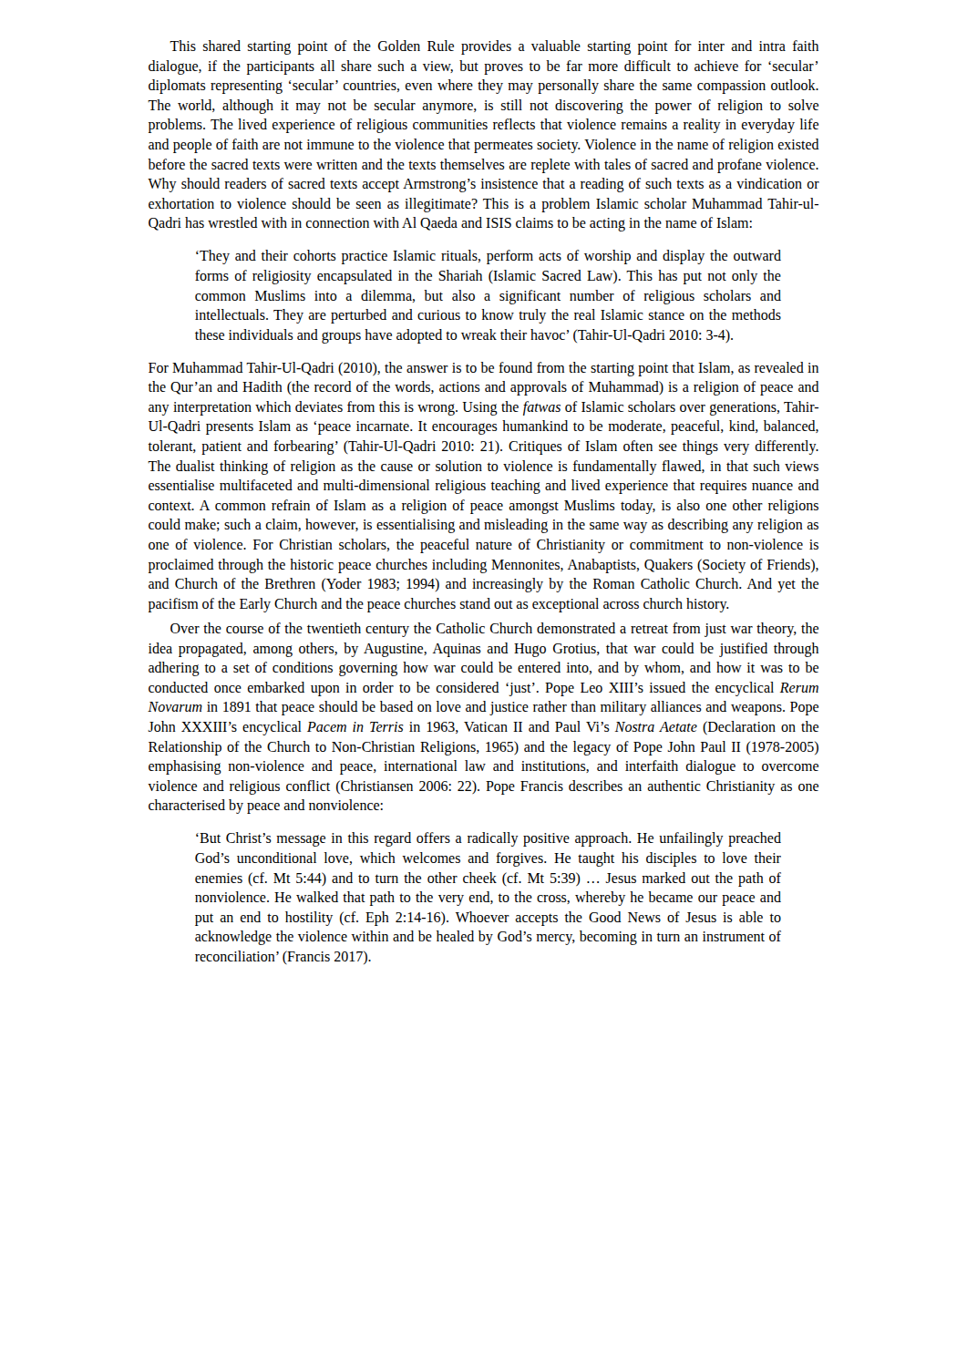This shared starting point of the Golden Rule provides a valuable starting point for inter and intra faith dialogue, if the participants all share such a view, but proves to be far more difficult to achieve for ‘secular’ diplomats representing ‘secular’ countries, even where they may personally share the same compassion outlook. The world, although it may not be secular anymore, is still not discovering the power of religion to solve problems. The lived experience of religious communities reflects that violence remains a reality in everyday life and people of faith are not immune to the violence that permeates society. Violence in the name of religion existed before the sacred texts were written and the texts themselves are replete with tales of sacred and profane violence. Why should readers of sacred texts accept Armstrong’s insistence that a reading of such texts as a vindication or exhortation to violence should be seen as illegitimate? This is a problem Islamic scholar Muhammad Tahir-ul-Qadri has wrestled with in connection with Al Qaeda and ISIS claims to be acting in the name of Islam:
‘They and their cohorts practice Islamic rituals, perform acts of worship and display the outward forms of religiosity encapsulated in the Shariah (Islamic Sacred Law). This has put not only the common Muslims into a dilemma, but also a significant number of religious scholars and intellectuals. They are perturbed and curious to know truly the real Islamic stance on the methods these individuals and groups have adopted to wreak their havoc’ (Tahir-Ul-Qadri 2010: 3-4).
For Muhammad Tahir-Ul-Qadri (2010), the answer is to be found from the starting point that Islam, as revealed in the Qur’an and Hadith (the record of the words, actions and approvals of Muhammad) is a religion of peace and any interpretation which deviates from this is wrong. Using the fatwas of Islamic scholars over generations, Tahir-Ul-Qadri presents Islam as ‘peace incarnate. It encourages humankind to be moderate, peaceful, kind, balanced, tolerant, patient and forbearing’ (Tahir-Ul-Qadri 2010: 21). Critiques of Islam often see things very differently. The dualist thinking of religion as the cause or solution to violence is fundamentally flawed, in that such views essentialise multifaceted and multi-dimensional religious teaching and lived experience that requires nuance and context. A common refrain of Islam as a religion of peace amongst Muslims today, is also one other religions could make; such a claim, however, is essentialising and misleading in the same way as describing any religion as one of violence. For Christian scholars, the peaceful nature of Christianity or commitment to non-violence is proclaimed through the historic peace churches including Mennonites, Anabaptists, Quakers (Society of Friends), and Church of the Brethren (Yoder 1983; 1994) and increasingly by the Roman Catholic Church. And yet the pacifism of the Early Church and the peace churches stand out as exceptional across church history.
Over the course of the twentieth century the Catholic Church demonstrated a retreat from just war theory, the idea propagated, among others, by Augustine, Aquinas and Hugo Grotius, that war could be justified through adhering to a set of conditions governing how war could be entered into, and by whom, and how it was to be conducted once embarked upon in order to be considered ‘just’. Pope Leo XIII’s issued the encyclical Rerum Novarum in 1891 that peace should be based on love and justice rather than military alliances and weapons. Pope John XXXIII’s encyclical Pacem in Terris in 1963, Vatican II and Paul Vi’s Nostra Aetate (Declaration on the Relationship of the Church to Non-Christian Religions, 1965) and the legacy of Pope John Paul II (1978-2005) emphasising non-violence and peace, international law and institutions, and interfaith dialogue to overcome violence and religious conflict (Christiansen 2006: 22). Pope Francis describes an authentic Christianity as one characterised by peace and nonviolence:
‘But Christ’s message in this regard offers a radically positive approach. He unfailingly preached God’s unconditional love, which welcomes and forgives. He taught his disciples to love their enemies (cf. Mt 5:44) and to turn the other cheek (cf. Mt 5:39) … Jesus marked out the path of nonviolence. He walked that path to the very end, to the cross, whereby he became our peace and put an end to hostility (cf. Eph 2:14-16). Whoever accepts the Good News of Jesus is able to acknowledge the violence within and be healed by God’s mercy, becoming in turn an instrument of reconciliation’ (Francis 2017).